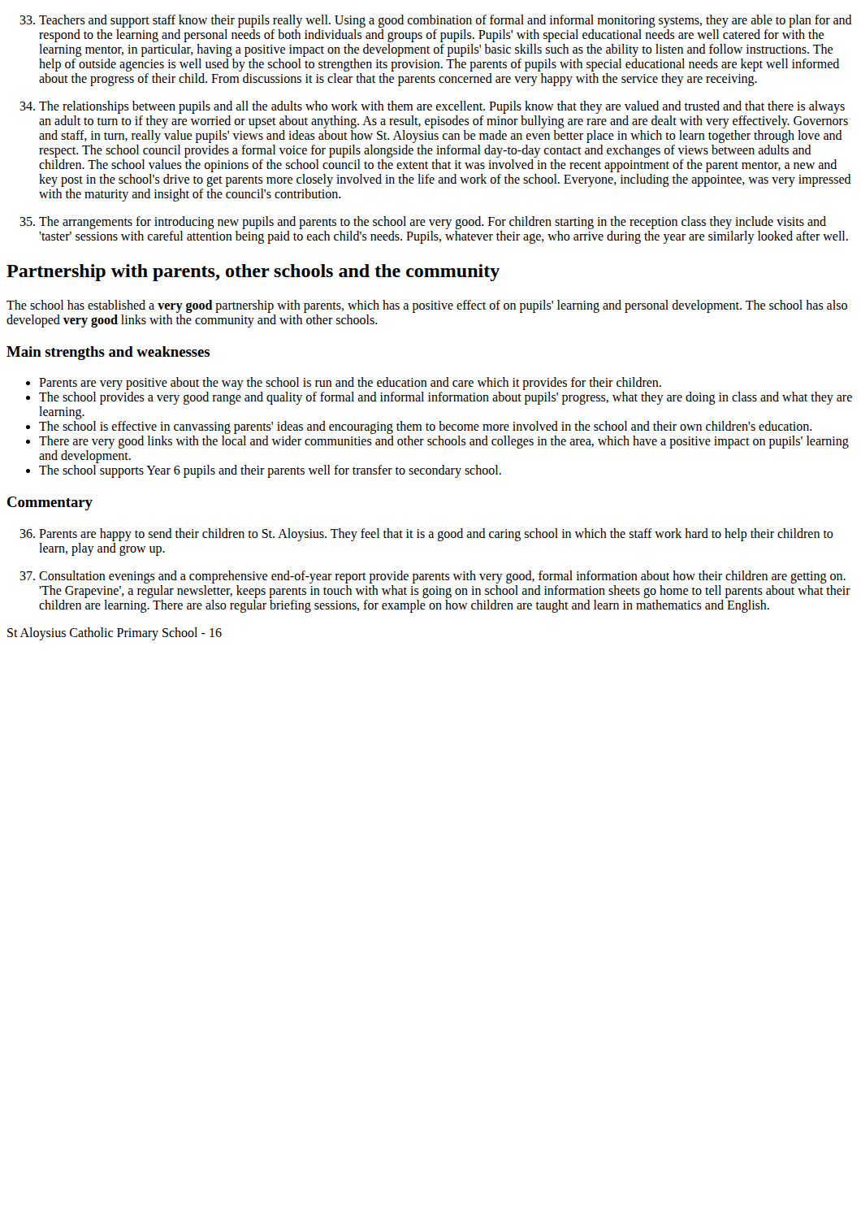Teachers and support staff know their pupils really well. Using a good combination of formal and informal monitoring systems, they are able to plan for and respond to the learning and personal needs of both individuals and groups of pupils. Pupils' with special educational needs are well catered for with the learning mentor, in particular, having a positive impact on the development of pupils' basic skills such as the ability to listen and follow instructions. The help of outside agencies is well used by the school to strengthen its provision. The parents of pupils with special educational needs are kept well informed about the progress of their child. From discussions it is clear that the parents concerned are very happy with the service they are receiving.
The relationships between pupils and all the adults who work with them are excellent. Pupils know that they are valued and trusted and that there is always an adult to turn to if they are worried or upset about anything. As a result, episodes of minor bullying are rare and are dealt with very effectively. Governors and staff, in turn, really value pupils' views and ideas about how St. Aloysius can be made an even better place in which to learn together through love and respect. The school council provides a formal voice for pupils alongside the informal day-to-day contact and exchanges of views between adults and children. The school values the opinions of the school council to the extent that it was involved in the recent appointment of the parent mentor, a new and key post in the school's drive to get parents more closely involved in the life and work of the school. Everyone, including the appointee, was very impressed with the maturity and insight of the council's contribution.
The arrangements for introducing new pupils and parents to the school are very good. For children starting in the reception class they include visits and 'taster' sessions with careful attention being paid to each child's needs. Pupils, whatever their age, who arrive during the year are similarly looked after well.
Partnership with parents, other schools and the community
The school has established a very good partnership with parents, which has a positive effect of on pupils' learning and personal development. The school has also developed very good links with the community and with other schools.
Main strengths and weaknesses
Parents are very positive about the way the school is run and the education and care which it provides for their children.
The school provides a very good range and quality of formal and informal information about pupils' progress, what they are doing in class and what they are learning.
The school is effective in canvassing parents' ideas and encouraging them to become more involved in the school and their own children's education.
There are very good links with the local and wider communities and other schools and colleges in the area, which have a positive impact on pupils' learning and development.
The school supports Year 6 pupils and their parents well for transfer to secondary school.
Commentary
Parents are happy to send their children to St. Aloysius. They feel that it is a good and caring school in which the staff work hard to help their children to learn, play and grow up.
Consultation evenings and a comprehensive end-of-year report provide parents with very good, formal information about how their children are getting on. 'The Grapevine', a regular newsletter, keeps parents in touch with what is going on in school and information sheets go home to tell parents about what their children are learning. There are also regular briefing sessions, for example on how children are taught and learn in mathematics and English.
St Aloysius Catholic Primary School - 16